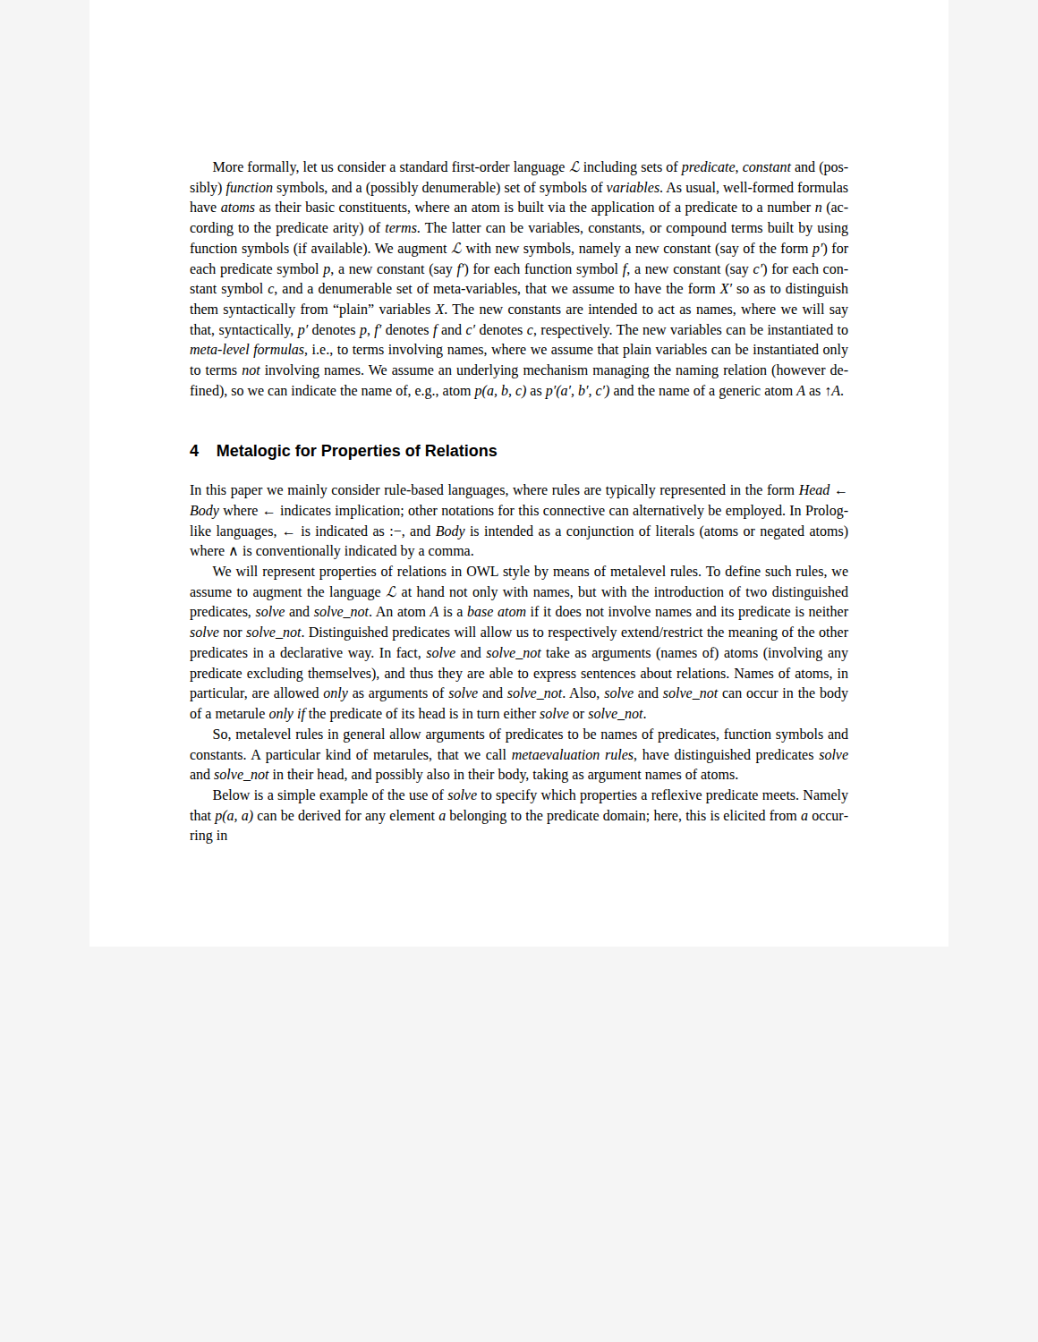More formally, let us consider a standard first-order language ℒ including sets of predicate, constant and (possibly) function symbols, and a (possibly denumerable) set of symbols of variables. As usual, well-formed formulas have atoms as their basic constituents, where an atom is built via the application of a predicate to a number n (according to the predicate arity) of terms. The latter can be variables, constants, or compound terms built by using function symbols (if available). We augment ℒ with new symbols, namely a new constant (say of the form p′) for each predicate symbol p, a new constant (say f′) for each function symbol f, a new constant (say c′) for each constant symbol c, and a denumerable set of meta-variables, that we assume to have the form X′ so as to distinguish them syntactically from “plain” variables X. The new constants are intended to act as names, where we will say that, syntactically, p′ denotes p, f′ denotes f and c′ denotes c, respectively. The new variables can be instantiated to meta-level formulas, i.e., to terms involving names, where we assume that plain variables can be instantiated only to terms not involving names. We assume an underlying mechanism managing the naming relation (however defined), so we can indicate the name of, e.g., atom p(a, b, c) as p′(a′, b′, c′) and the name of a generic atom A as ↑A.
4 Metalogic for Properties of Relations
In this paper we mainly consider rule-based languages, where rules are typically represented in the form Head ← Body where ← indicates implication; other notations for this connective can alternatively be employed. In Prolog-like languages, ← is indicated as :−, and Body is intended as a conjunction of literals (atoms or negated atoms) where ∧ is conventionally indicated by a comma.
We will represent properties of relations in OWL style by means of metalevel rules. To define such rules, we assume to augment the language ℒ at hand not only with names, but with the introduction of two distinguished predicates, solve and solve_not. An atom A is a base atom if it does not involve names and its predicate is neither solve nor solve_not. Distinguished predicates will allow us to respectively extend/restrict the meaning of the other predicates in a declarative way. In fact, solve and solve_not take as arguments (names of) atoms (involving any predicate excluding themselves), and thus they are able to express sentences about relations. Names of atoms, in particular, are allowed only as arguments of solve and solve_not. Also, solve and solve_not can occur in the body of a metarule only if the predicate of its head is in turn either solve or solve_not.
So, metalevel rules in general allow arguments of predicates to be names of predicates, function symbols and constants. A particular kind of metarules, that we call metaevaluation rules, have distinguished predicates solve and solve_not in their head, and possibly also in their body, taking as argument names of atoms.
Below is a simple example of the use of solve to specify which properties a reflexive predicate meets. Namely that p(a, a) can be derived for any element a belonging to the predicate domain; here, this is elicited from a occurring in